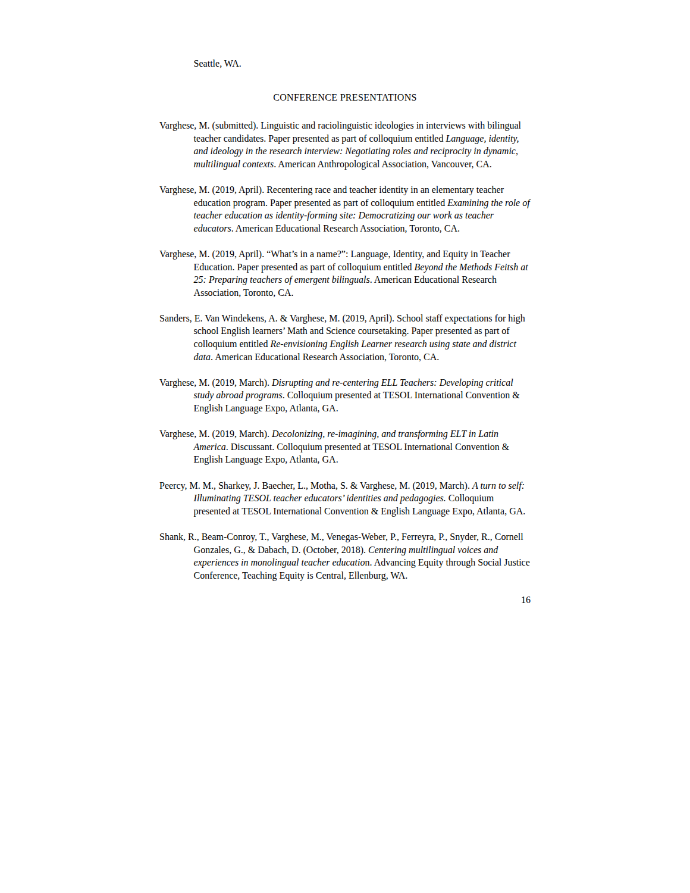Seattle, WA.
CONFERENCE PRESENTATIONS
Varghese, M. (submitted). Linguistic and raciolinguistic ideologies in interviews with bilingual teacher candidates. Paper presented as part of colloquium entitled Language, identity, and ideology in the research interview: Negotiating roles and reciprocity in dynamic, multilingual contexts. American Anthropological Association, Vancouver, CA.
Varghese, M. (2019, April). Recentering race and teacher identity in an elementary teacher education program. Paper presented as part of colloquium entitled Examining the role of teacher education as identity-forming site: Democratizing our work as teacher educators. American Educational Research Association, Toronto, CA.
Varghese, M. (2019, April). “What’s in a name?”: Language, Identity, and Equity in Teacher Education. Paper presented as part of colloquium entitled Beyond the Methods Feitsh at 25: Preparing teachers of emergent bilinguals. American Educational Research Association, Toronto, CA.
Sanders, E. Van Windekens, A. & Varghese, M. (2019, April). School staff expectations for high school English learners’ Math and Science coursetaking. Paper presented as part of colloquium entitled Re-envisioning English Learner research using state and district data. American Educational Research Association, Toronto, CA.
Varghese, M. (2019, March). Disrupting and re-centering ELL Teachers: Developing critical study abroad programs. Colloquium presented at TESOL International Convention & English Language Expo, Atlanta, GA.
Varghese, M. (2019, March). Decolonizing, re-imagining, and transforming ELT in Latin America. Discussant. Colloquium presented at TESOL International Convention & English Language Expo, Atlanta, GA.
Peercy, M. M., Sharkey, J. Baecher, L., Motha, S. & Varghese, M. (2019, March). A turn to self: Illuminating TESOL teacher educators’ identities and pedagogies. Colloquium presented at TESOL International Convention & English Language Expo, Atlanta, GA.
Shank, R., Beam-Conroy, T., Varghese, M., Venegas-Weber, P., Ferreyra, P., Snyder, R., Cornell Gonzales, G., & Dabach, D. (October, 2018). Centering multilingual voices and experiences in monolingual teacher education. Advancing Equity through Social Justice Conference, Teaching Equity is Central, Ellenburg, WA.
16